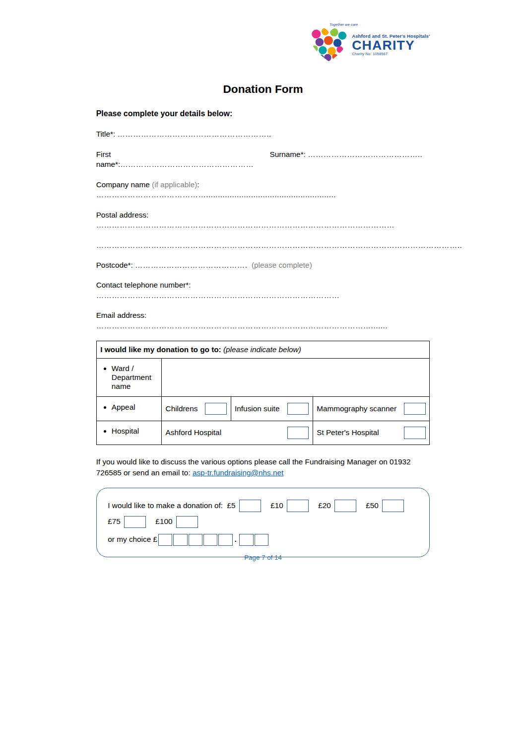Together we care
Ashford and St. Peter's Hospitals'
CHARITY
Charity No: 1058567
Donation Form
Please complete your details below:
Title*: …………………………………………………..
First name*:……………………………………………
Surname*: ……………………………………..
Company name (if applicable): …………………………………….......................................................
Postal address: ……………………………………………………………………………………………………
…………………………………………………………………………………………………………………………..
Postcode*: ……………………………………. (please complete)
Contact telephone number*: …………………………………………………………………………………
Email address: …………………………………………………………………………………………….......
| I would like my donation to go to: (please indicate below) |
| Ward / Department name | |
| Appeal | Childrens | Infusion suite | Mammography scanner |
| Hospital | Ashford Hospital | St Peter's Hospital |
If you would like to discuss the various options please call the Fundraising Manager on 01932 726585 or send an email to: asp-tr.fundraising@nhs.net
I would like to make a donation of: £5 £10 £20 £50 £75 £100
or my choice £ .
Page 7 of 14